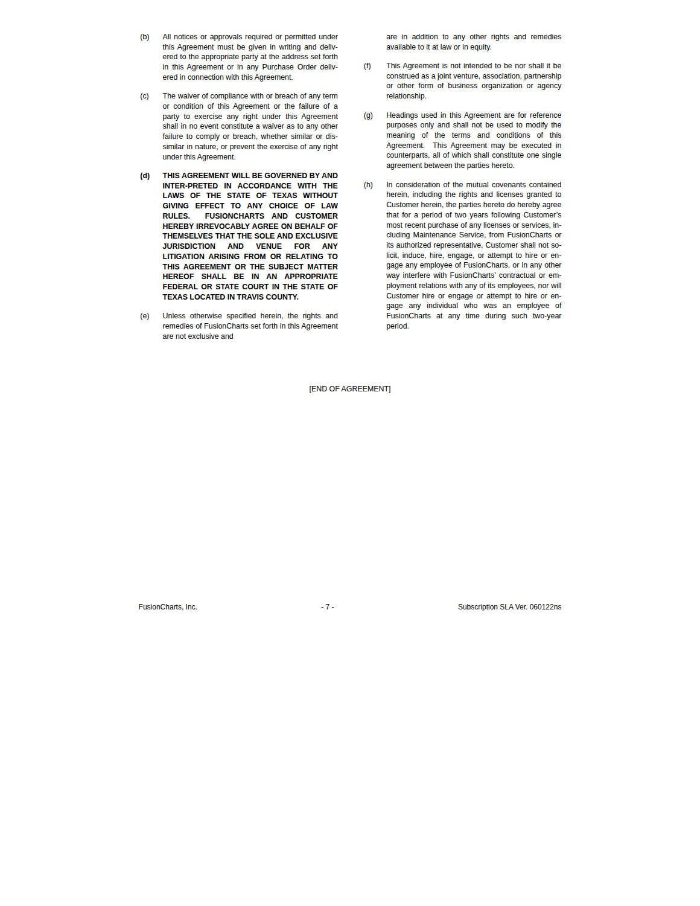(b)
All notices or approvals required or permitted under this Agreement must be given in writing and delivered to the appropriate party at the address set forth in this Agreement or in any Purchase Order delivered in connection with this Agreement.
(c)
The waiver of compliance with or breach of any term or condition of this Agreement or the failure of a party to exercise any right under this Agreement shall in no event constitute a waiver as to any other failure to comply or breach, whether similar or dissimilar in nature, or prevent the exercise of any right under this Agreement.
(d)
THIS AGREEMENT WILL BE GOVERNED BY AND INTER‑PRETED IN ACCORDANCE WITH THE LAWS OF THE STATE OF TEXAS WITHOUT GIVING EFFECT TO ANY CHOICE OF LAW RULES. FUSIONCHARTS AND CUSTOMER HEREBY IRREVOCABLY AGREE ON BEHALF OF THEMSELVES THAT THE SOLE AND EXCLUSIVE JURISDICTION AND VENUE FOR ANY LITIGATION ARISING FROM OR RELATING TO THIS AGREEMENT OR THE SUBJECT MATTER HEREOF SHALL BE IN AN APPROPRIATE FEDERAL OR STATE COURT IN THE STATE OF TEXAS LOCATED IN TRAVIS COUNTY.
(e)
Unless otherwise specified herein, the rights and remedies of FusionCharts set forth in this Agreement are not exclusive and
are in addition to any other rights and remedies available to it at law or in equity.
(f)
This Agreement is not intended to be nor shall it be construed as a joint venture, association, partnership or other form of business organization or agency relationship.
(g)
Headings used in this Agreement are for reference purposes only and shall not be used to modify the meaning of the terms and conditions of this Agreement. This Agreement may be executed in counterparts, all of which shall constitute one single agreement between the parties hereto.
(h)
In consideration of the mutual covenants contained herein, including the rights and licenses granted to Customer herein, the parties hereto do hereby agree that for a period of two years following Customer’s most recent purchase of any licenses or services, including Maintenance Service, from FusionCharts or its authorized representative, Customer shall not solicit, induce, hire, engage, or attempt to hire or engage any employee of FusionCharts, or in any other way interfere with FusionCharts’ contractual or employment relations with any of its employees, nor will Customer hire or engage or attempt to hire or engage any individual who was an employee of FusionCharts at any time during such two-year period.
[END OF AGREEMENT]
FusionCharts, Inc.
- 7 -
Subscription SLA Ver. 060122ns